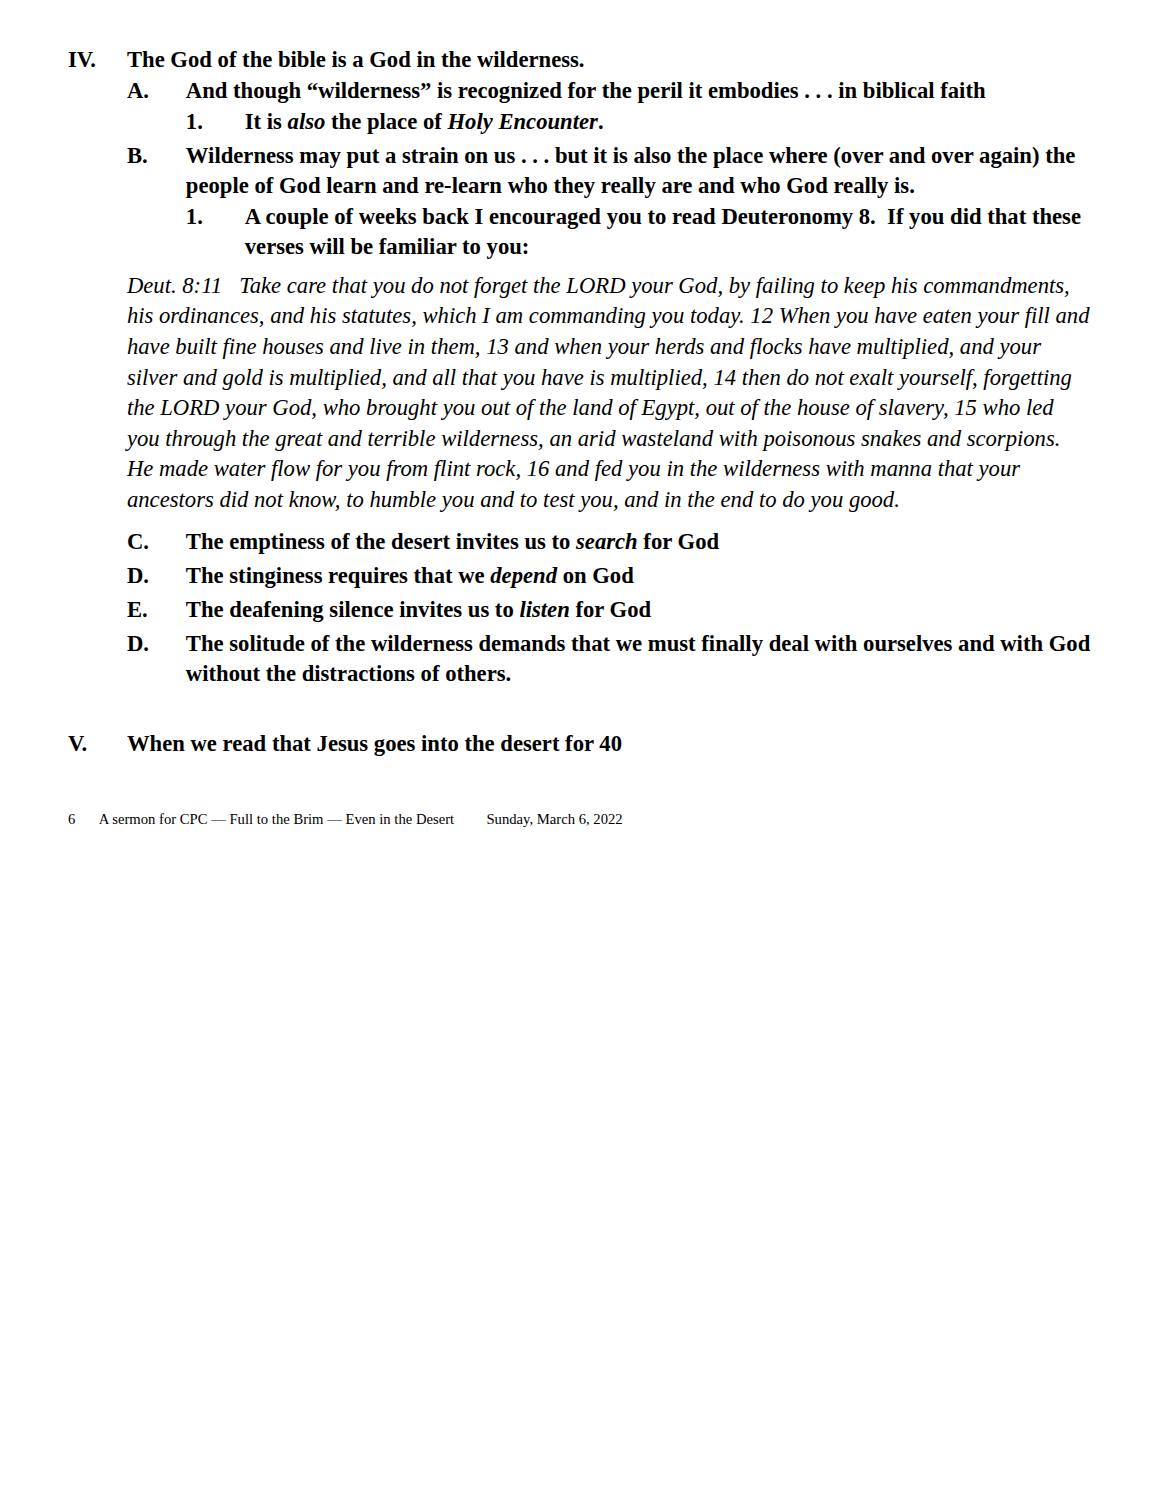IV. The God of the bible is a God in the wilderness.
A. And though “wilderness” is recognized for the peril it embodies . . . in biblical faith
1. It is also the place of Holy Encounter.
B. Wilderness may put a strain on us . . . but it is also the place where (over and over again) the people of God learn and re-learn who they really are and who God really is.
1. A couple of weeks back I encouraged you to read Deuteronomy 8. If you did that these verses will be familiar to you:
Deut. 8:11 Take care that you do not forget the LORD your God, by failing to keep his commandments, his ordinances, and his statutes, which I am commanding you today. 12 When you have eaten your fill and have built fine houses and live in them, 13 and when your herds and flocks have multiplied, and your silver and gold is multiplied, and all that you have is multiplied, 14 then do not exalt yourself, forgetting the LORD your God, who brought you out of the land of Egypt, out of the house of slavery, 15 who led you through the great and terrible wilderness, an arid wasteland with poisonous snakes and scorpions. He made water flow for you from flint rock, 16 and fed you in the wilderness with manna that your ancestors did not know, to humble you and to test you, and in the end to do you good.
C. The emptiness of the desert invites us to search for God
D. The stinginess requires that we depend on God
E. The deafening silence invites us to listen for God
D. The solitude of the wilderness demands that we must finally deal with ourselves and with God without the distractions of others.
V. When we read that Jesus goes into the desert for 40
6 A sermon for CPC — Full to the Brim — Even in the Desert Sunday, March 6, 2022